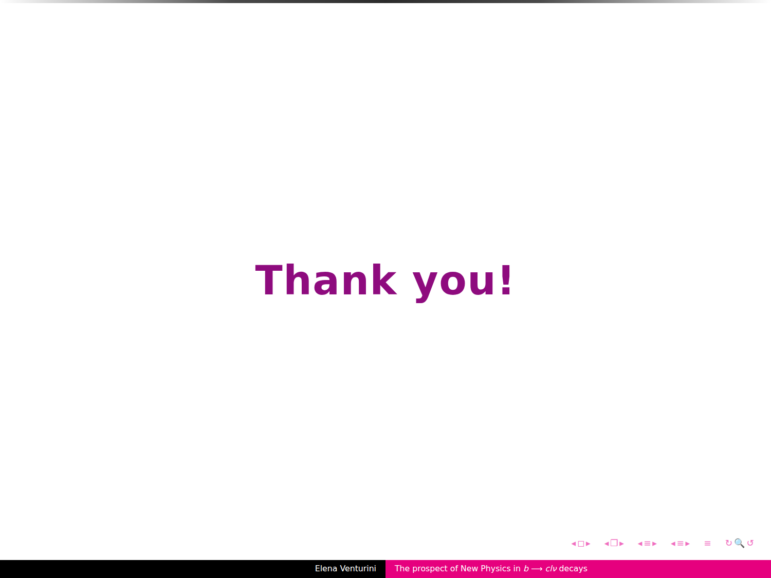Thank you!
◂◻▸ ◂❐▸ ◂≡▸ ◂≡▸ ≡ ↻🔍↺
Elena Venturini
The prospect of New Physics in b ⟶ clν decays